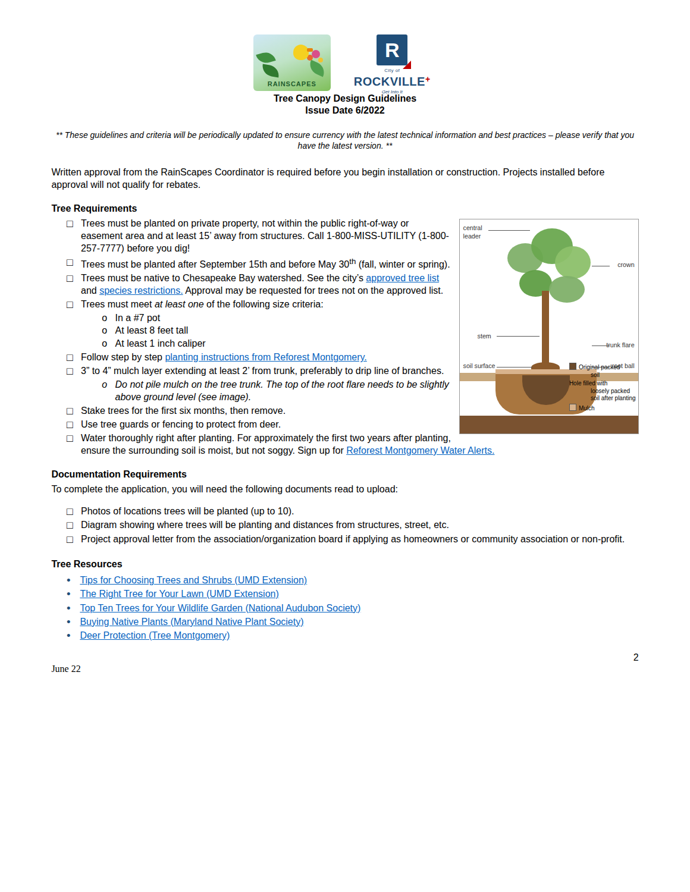RAINSCAPES
R
City of
ROCKVILLE+
Get Into It
Tree Canopy Design Guidelines Issue Date 6/2022
** These guidelines and criteria will be periodically updated to ensure currency with the latest technical information and best practices – please verify that you have the latest version. **
Written approval from the RainScapes Coordinator is required before you begin installation or construction. Projects installed before approval will not qualify for rebates.
Tree Requirements
central
leader
crown
stem
trunk flare
soil surface
root ball
Original packed
soil
Hole filled with
loosely packed
soil after planting
Mulch
Trees must be planted on private property, not within the public right-of-way or easement area and at least 15’ away from structures. Call 1-800-MISS-UTILITY (1-800-257-7777) before you dig!
Trees must be planted after September 15th and before May 30th (fall, winter or spring).
Trees must be native to Chesapeake Bay watershed. See the city’s approved tree list and species restrictions. Approval may be requested for trees not on the approved list.
Trees must meet at least one of the following size criteria:
In a #7 pot
At least 8 feet tall
At least 1 inch caliper
Follow step by step planting instructions from Reforest Montgomery.
3” to 4” mulch layer extending at least 2’ from trunk, preferably to drip line of branches.
Do not pile mulch on the tree trunk. The top of the root flare needs to be slightly above ground level (see image).
Stake trees for the first six months, then remove.
Use tree guards or fencing to protect from deer.
Water thoroughly right after planting. For approximately the first two years after planting, ensure the surrounding soil is moist, but not soggy. Sign up for Reforest Montgomery Water Alerts.
Documentation Requirements
To complete the application, you will need the following documents read to upload:
Photos of locations trees will be planted (up to 10).
Diagram showing where trees will be planting and distances from structures, street, etc.
Project approval letter from the association/organization board if applying as homeowners or community association or non-profit.
Tree Resources
Tips for Choosing Trees and Shrubs (UMD Extension)
The Right Tree for Your Lawn (UMD Extension)
Top Ten Trees for Your Wildlife Garden (National Audubon Society)
Buying Native Plants (Maryland Native Plant Society)
Deer Protection (Tree Montgomery)
2 June 22